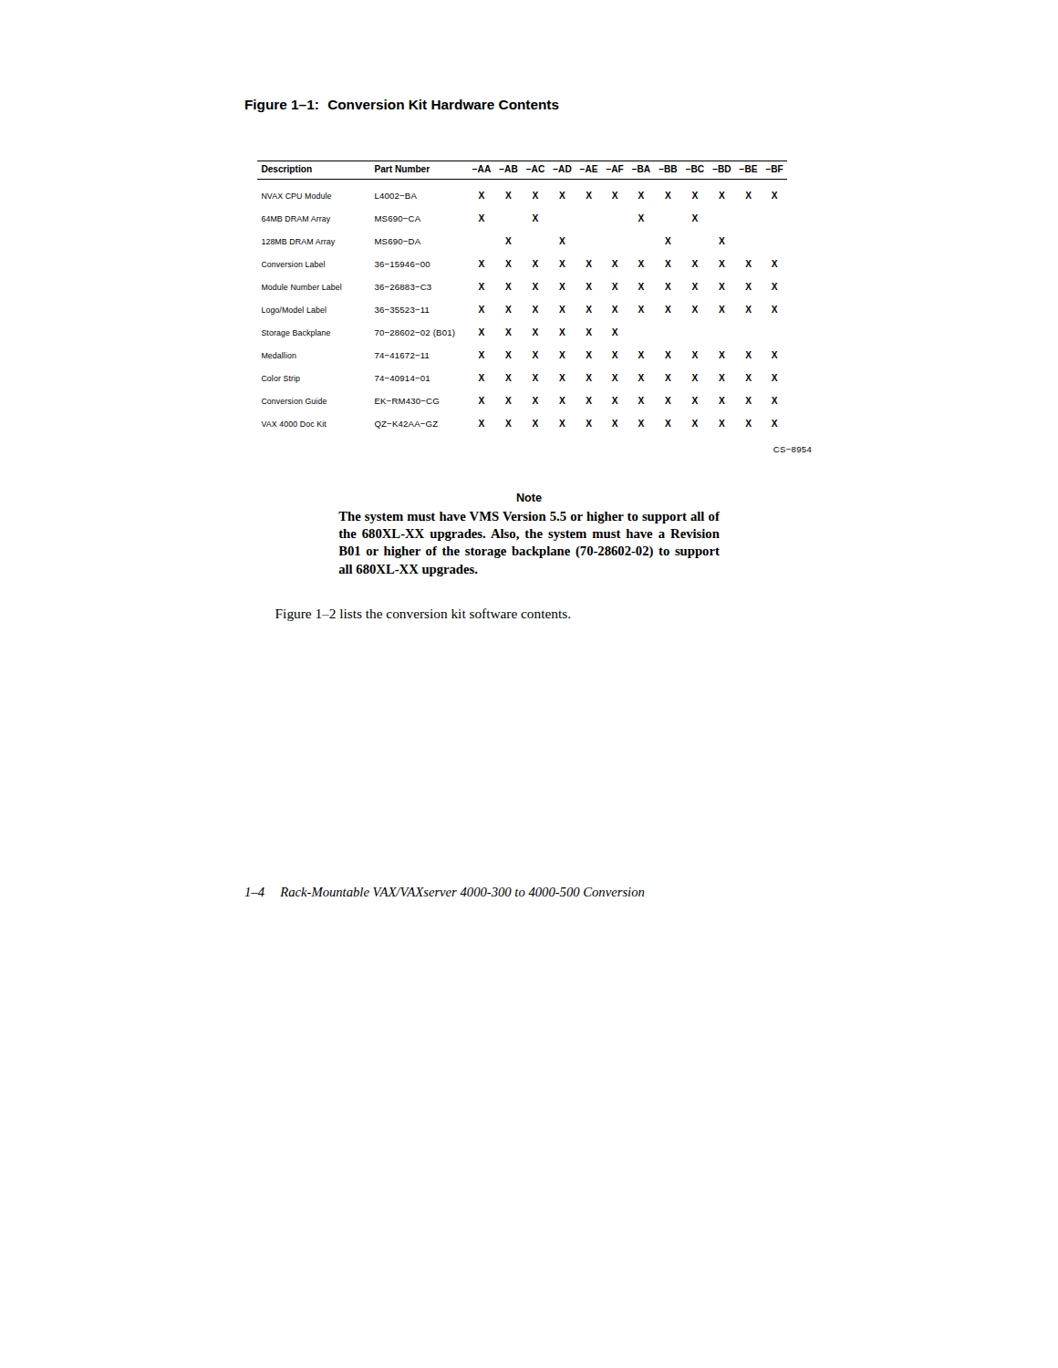Figure 1–1: Conversion Kit Hardware Contents
| Description | Part Number | −AA | −AB | −AC | −AD | −AE | −AF | −BA | −BB | −BC | −BD | −BE | −BF |
| --- | --- | --- | --- | --- | --- | --- | --- | --- | --- | --- | --- | --- | --- |
| NVAX CPU Module | L4002−BA | X | X | X | X | X | X | X | X | X | X | X | X |
| 64MB DRAM Array | MS690−CA | X | | X | | | | X | | X | | | |
| 128MB DRAM Array | MS690−DA | | X | | X | | | | X | | X | | |
| Conversion Label | 36−15946−00 | X | X | X | X | X | X | X | X | X | X | X | X |
| Module Number Label | 36−26883−C3 | X | X | X | X | X | X | X | X | X | X | X | X |
| Logo/Model Label | 36−35523−11 | X | X | X | X | X | X | X | X | X | X | X | X |
| Storage Backplane | 70−28602−02 (B01) | X | X | X | X | X | X | | | | | | |
| Medallion | 74−41672−11 | X | X | X | X | X | X | X | X | X | X | X | X |
| Color Strip | 74−40914−01 | X | X | X | X | X | X | X | X | X | X | X | X |
| Conversion Guide | EK−RM430−CG | X | X | X | X | X | X | X | X | X | X | X | X |
| VAX 4000 Doc Kit | QZ−K42AA−GZ | X | X | X | X | X | X | X | X | X | X | X | X |
CS−8954
Note
The system must have VMS Version 5.5 or higher to support all of the 680XL-XX upgrades. Also, the system must have a Revision B01 or higher of the storage backplane (70-28602-02) to support all 680XL-XX upgrades.
Figure 1–2 lists the conversion kit software contents.
1–4 Rack-Mountable VAX/VAXserver 4000-300 to 4000-500 Conversion